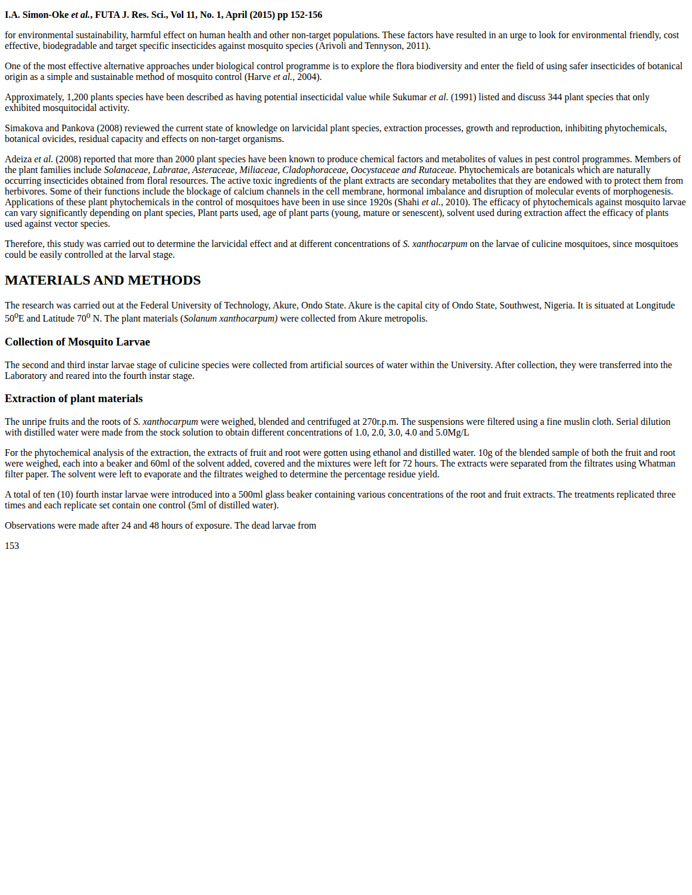I.A. Simon-Oke et al., FUTA J. Res. Sci., Vol 11, No. 1, April (2015) pp 152-156
for environmental sustainability, harmful effect on human health and other non-target populations. These factors have resulted in an urge to look for environmental friendly, cost effective, biodegradable and target specific insecticides against mosquito species (Arivoli and Tennyson, 2011).
One of the most effective alternative approaches under biological control programme is to explore the flora biodiversity and enter the field of using safer insecticides of botanical origin as a simple and sustainable method of mosquito control (Harve et al., 2004).
Approximately, 1,200 plants species have been described as having potential insecticidal value while Sukumar et al. (1991) listed and discuss 344 plant species that only exhibited mosquitocidal activity.
Simakova and Pankova (2008) reviewed the current state of knowledge on larvicidal plant species, extraction processes, growth and reproduction, inhibiting phytochemicals, botanical ovicides, residual capacity and effects on non-target organisms.
Adeiza et al. (2008) reported that more than 2000 plant species have been known to produce chemical factors and metabolites of values in pest control programmes. Members of the plant families include Solanaceae, Labratae, Asteraceae, Miliaceae, Cladophoraceae, Oocystaceae and Rutaceae. Phytochemicals are botanicals which are naturally occurring insecticides obtained from floral resources. The active toxic ingredients of the plant extracts are secondary metabolites that they are endowed with to protect them from herbivores. Some of their functions include the blockage of calcium channels in the cell membrane, hormonal imbalance and disruption of molecular events of morphogenesis. Applications of these plant phytochemicals in the control of mosquitoes have been in use since 1920s (Shahi et al., 2010). The efficacy of phytochemicals against mosquito larvae can vary significantly depending on plant species, Plant parts used, age of plant parts (young, mature or senescent), solvent used during extraction affect the efficacy of plants used against vector species.
Therefore, this study was carried out to determine the larvicidal effect and at different concentrations of S. xanthocarpum on the larvae of culicine mosquitoes, since mosquitoes could be easily controlled at the larval stage.
MATERIALS AND METHODS
The research was carried out at the Federal University of Technology, Akure, Ondo State. Akure is the capital city of Ondo State, Southwest, Nigeria. It is situated at Longitude 500E and Latitude 700 N. The plant materials (Solanum xanthocarpum) were collected from Akure metropolis.
Collection of Mosquito Larvae
The second and third instar larvae stage of culicine species were collected from artificial sources of water within the University. After collection, they were transferred into the Laboratory and reared into the fourth instar stage.
Extraction of plant materials
The unripe fruits and the roots of S. xanthocarpum were weighed, blended and centrifuged at 270r.p.m. The suspensions were filtered using a fine muslin cloth. Serial dilution with distilled water were made from the stock solution to obtain different concentrations of 1.0, 2.0, 3.0, 4.0 and 5.0Mg/L
For the phytochemical analysis of the extraction, the extracts of fruit and root were gotten using ethanol and distilled water. 10g of the blended sample of both the fruit and root were weighed, each into a beaker and 60ml of the solvent added, covered and the mixtures were left for 72 hours. The extracts were separated from the filtrates using Whatman filter paper. The solvent were left to evaporate and the filtrates weighed to determine the percentage residue yield.
A total of ten (10) fourth instar larvae were introduced into a 500ml glass beaker containing various concentrations of the root and fruit extracts. The treatments replicated three times and each replicate set contain one control (5ml of distilled water).
Observations were made after 24 and 48 hours of exposure. The dead larvae from
153